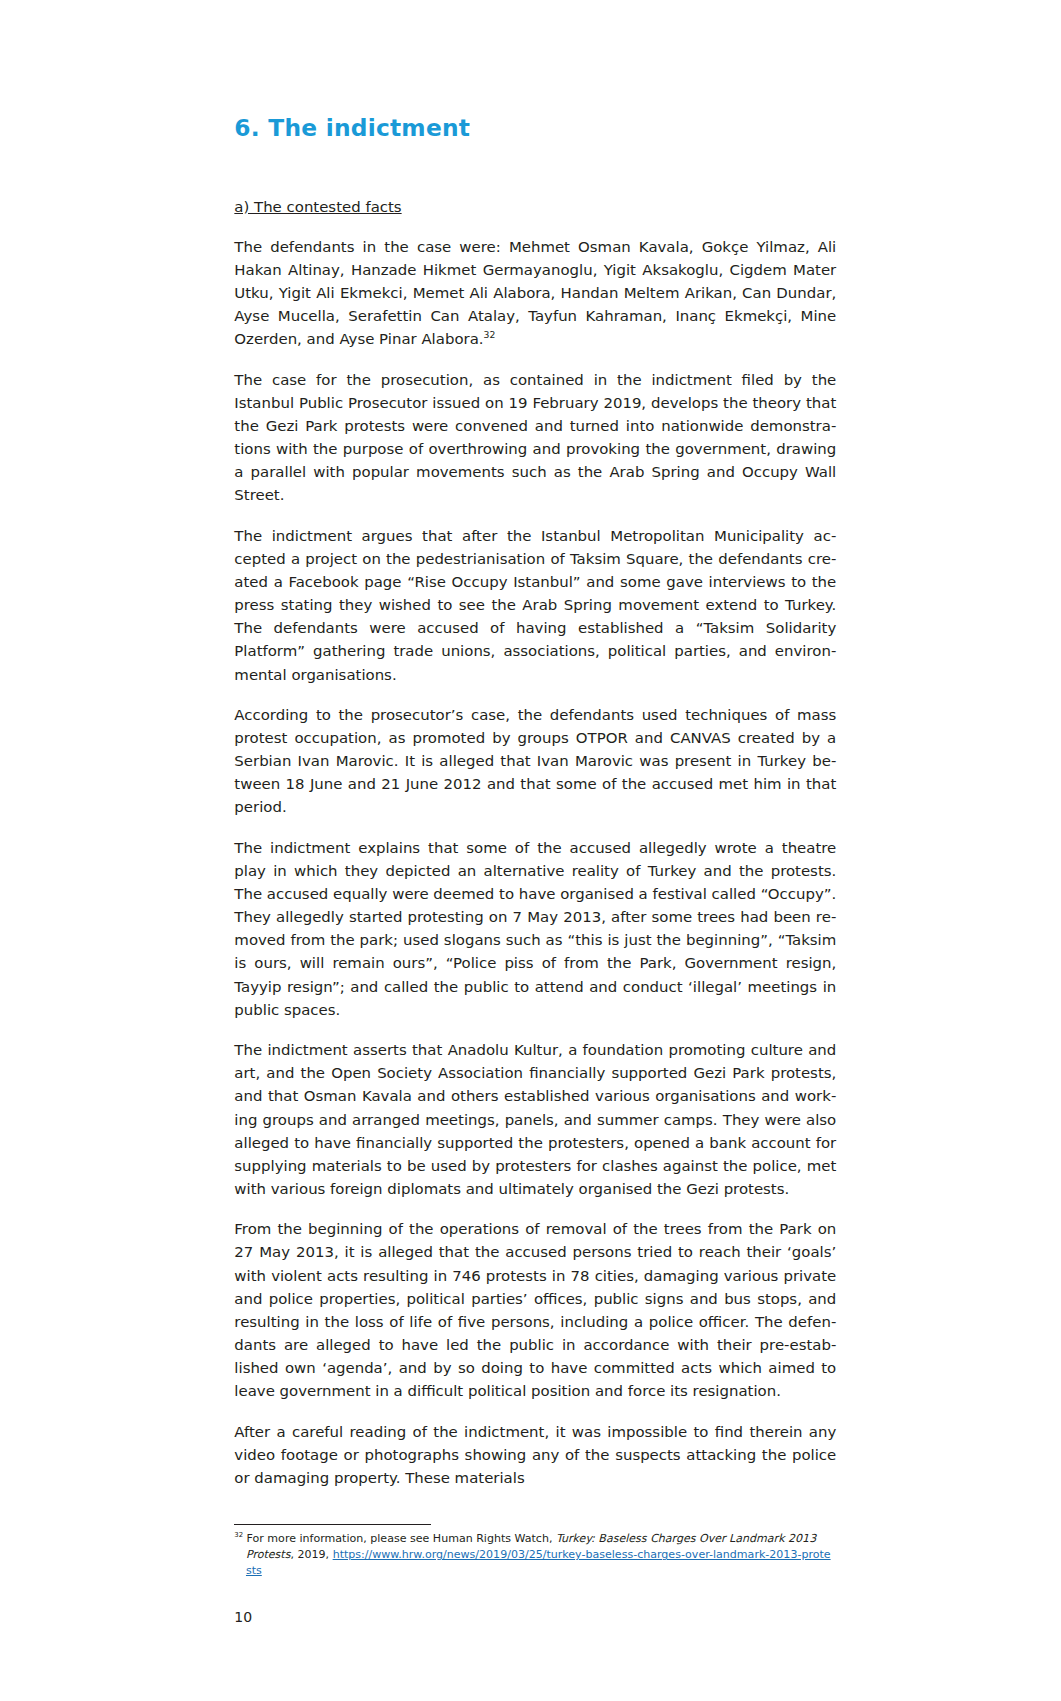6. The indictment
a) The contested facts
The defendants in the case were: Mehmet Osman Kavala, Gokçe Yilmaz, Ali Hakan Altinay, Hanzade Hikmet Germayanoglu, Yigit Aksakoglu, Cigdem Mater Utku, Yigit Ali Ekmekci, Memet Ali Alabora, Handan Meltem Arikan, Can Dundar, Ayse Mucella, Serafettin Can Atalay, Tayfun Kahraman, Inanç Ekmekçi, Mine Ozerden, and Ayse Pinar Alabora.32
The case for the prosecution, as contained in the indictment filed by the Istanbul Public Prosecutor issued on 19 February 2019, develops the theory that the Gezi Park protests were convened and turned into nationwide demonstrations with the purpose of overthrowing and provoking the government, drawing a parallel with popular movements such as the Arab Spring and Occupy Wall Street.
The indictment argues that after the Istanbul Metropolitan Municipality accepted a project on the pedestrianisation of Taksim Square, the defendants created a Facebook page “Rise Occupy Istanbul” and some gave interviews to the press stating they wished to see the Arab Spring movement extend to Turkey. The defendants were accused of having established a “Taksim Solidarity Platform” gathering trade unions, associations, political parties, and environmental organisations.
According to the prosecutor’s case, the defendants used techniques of mass protest occupation, as promoted by groups OTPOR and CANVAS created by a Serbian Ivan Marovic. It is alleged that Ivan Marovic was present in Turkey between 18 June and 21 June 2012 and that some of the accused met him in that period.
The indictment explains that some of the accused allegedly wrote a theatre play in which they depicted an alternative reality of Turkey and the protests. The accused equally were deemed to have organised a festival called “Occupy”. They allegedly started protesting on 7 May 2013, after some trees had been removed from the park; used slogans such as “this is just the beginning”, “Taksim is ours, will remain ours”, “Police piss of from the Park, Government resign, Tayyip resign”; and called the public to attend and conduct ‘illegal’ meetings in public spaces.
The indictment asserts that Anadolu Kultur, a foundation promoting culture and art, and the Open Society Association financially supported Gezi Park protests, and that Osman Kavala and others established various organisations and working groups and arranged meetings, panels, and summer camps. They were also alleged to have financially supported the protesters, opened a bank account for supplying materials to be used by protesters for clashes against the police, met with various foreign diplomats and ultimately organised the Gezi protests.
From the beginning of the operations of removal of the trees from the Park on 27 May 2013, it is alleged that the accused persons tried to reach their ‘goals’ with violent acts resulting in 746 protests in 78 cities, damaging various private and police properties, political parties’ offices, public signs and bus stops, and resulting in the loss of life of five persons, including a police officer. The defendants are alleged to have led the public in accordance with their pre-established own ‘agenda’, and by so doing to have committed acts which aimed to leave government in a difficult political position and force its resignation.
After a careful reading of the indictment, it was impossible to find therein any video footage or photographs showing any of the suspects attacking the police or damaging property. These materials
32 For more information, please see Human Rights Watch, Turkey: Baseless Charges Over Landmark 2013 Protests, 2019, https://www.hrw.org/news/2019/03/25/turkey-baseless-charges-over-landmark-2013-protests
10